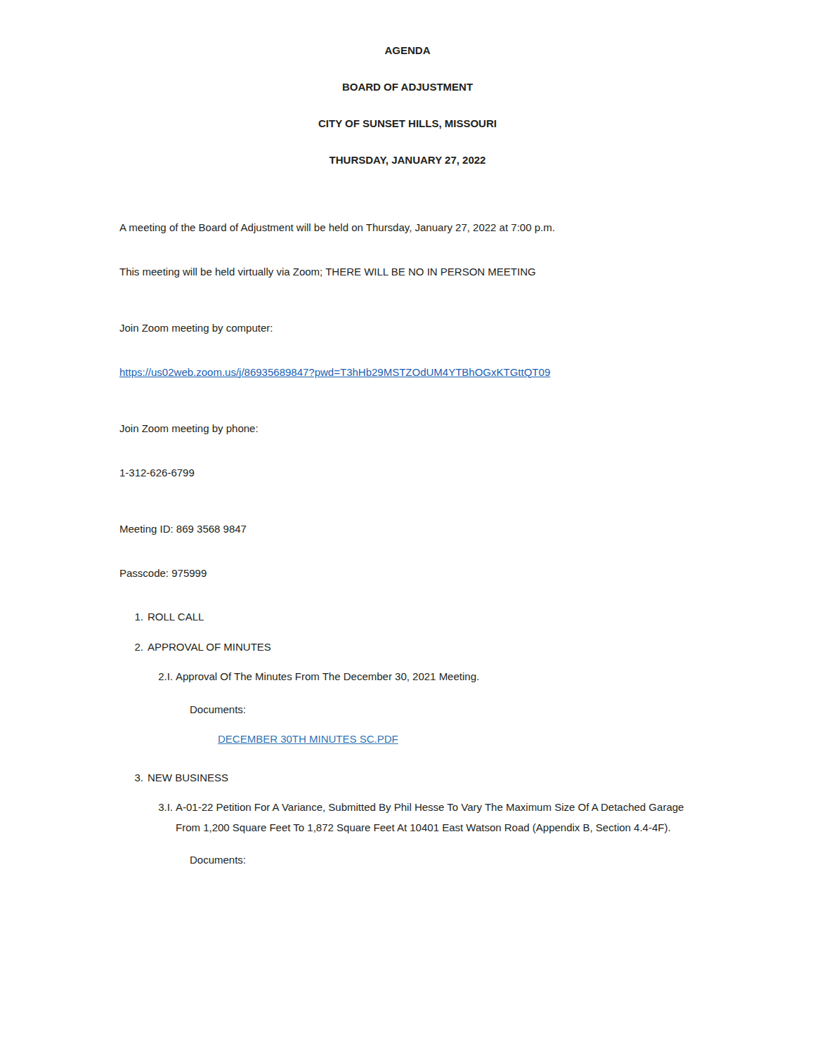AGENDA
BOARD OF ADJUSTMENT
CITY OF SUNSET HILLS, MISSOURI
THURSDAY, JANUARY 27, 2022
A meeting of the Board of Adjustment will be held on Thursday, January 27, 2022 at 7:00 p.m.
This meeting will be held virtually via Zoom; THERE WILL BE NO IN PERSON MEETING
Join Zoom meeting by computer:
https://us02web.zoom.us/j/86935689847?pwd=T3hHb29MSTZOdUM4YTBhOGxKTGttQT09
Join Zoom meeting by phone:
1-312-626-6799
Meeting ID: 869 3568 9847
Passcode: 975999
1. ROLL CALL
2. APPROVAL OF MINUTES
2.I. Approval Of The Minutes From The December 30, 2021 Meeting.
Documents:
December 30th Minutes SC.pdf
3. NEW BUSINESS
3.I. A-01-22 Petition For A Variance, Submitted By Phil Hesse To Vary The Maximum Size Of A Detached Garage From 1,200 Square Feet To 1,872 Square Feet At 10401 East Watson Road (Appendix B, Section 4.4-4F).
Documents: